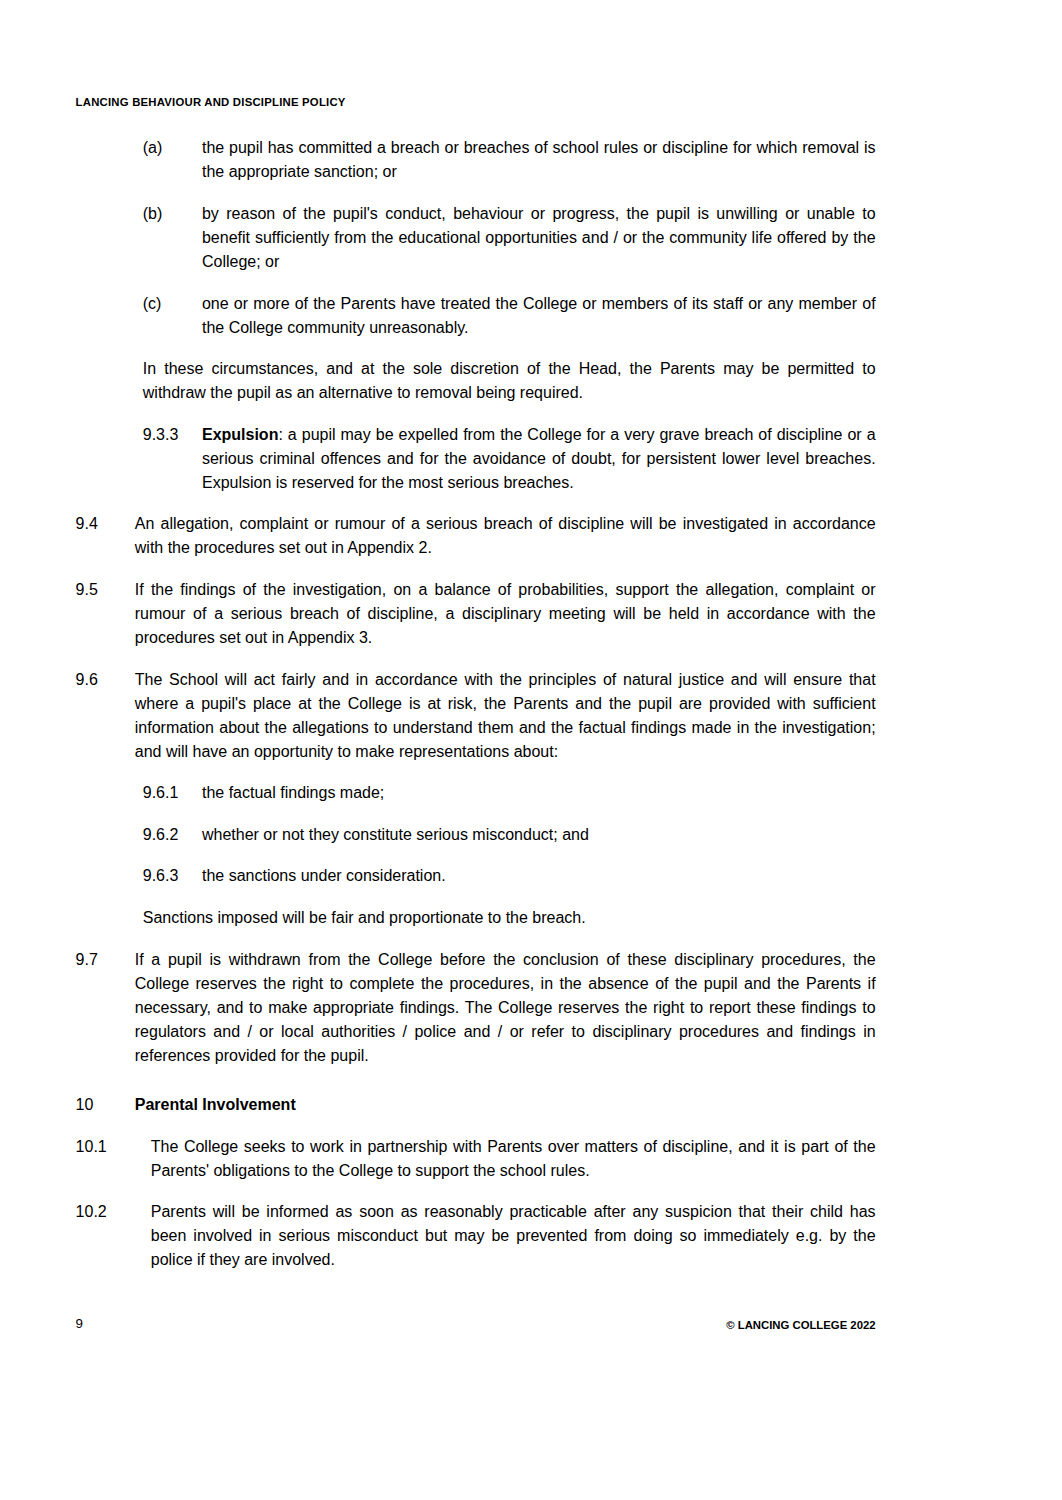LANCING BEHAVIOUR AND DISCIPLINE POLICY
(a)
the pupil has committed a breach or breaches of school rules or discipline for which removal is the appropriate sanction; or
(b)
by reason of the pupil's conduct, behaviour or progress, the pupil is unwilling or unable to benefit sufficiently from the educational opportunities and / or the community life offered by the College; or
(c)
one or more of the Parents have treated the College or members of its staff or any member of the College community unreasonably.
In these circumstances, and at the sole discretion of the Head, the Parents may be permitted to withdraw the pupil as an alternative to removal being required.
9.3.3
Expulsion: a pupil may be expelled from the College for a very grave breach of discipline or a serious criminal offences and for the avoidance of doubt, for persistent lower level breaches. Expulsion is reserved for the most serious breaches.
9.4
An allegation, complaint or rumour of a serious breach of discipline will be investigated in accordance with the procedures set out in Appendix 2.
9.5
If the findings of the investigation, on a balance of probabilities, support the allegation, complaint or rumour of a serious breach of discipline, a disciplinary meeting will be held in accordance with the procedures set out in Appendix 3.
9.6
The School will act fairly and in accordance with the principles of natural justice and will ensure that where a pupil's place at the College is at risk, the Parents and the pupil are provided with sufficient information about the allegations to understand them and the factual findings made in the investigation; and will have an opportunity to make representations about:
9.6.1
the factual findings made;
9.6.2
whether or not they constitute serious misconduct; and
9.6.3
the sanctions under consideration.
Sanctions imposed will be fair and proportionate to the breach.
9.7
If a pupil is withdrawn from the College before the conclusion of these disciplinary procedures, the College reserves the right to complete the procedures, in the absence of the pupil and the Parents if necessary, and to make appropriate findings. The College reserves the right to report these findings to regulators and / or local authorities / police and / or refer to disciplinary procedures and findings in references provided for the pupil.
10 Parental Involvement
10.1
The College seeks to work in partnership with Parents over matters of discipline, and it is part of the Parents' obligations to the College to support the school rules.
10.2
Parents will be informed as soon as reasonably practicable after any suspicion that their child has been involved in serious misconduct but may be prevented from doing so immediately e.g. by the police if they are involved.
9
© LANCING COLLEGE 2022